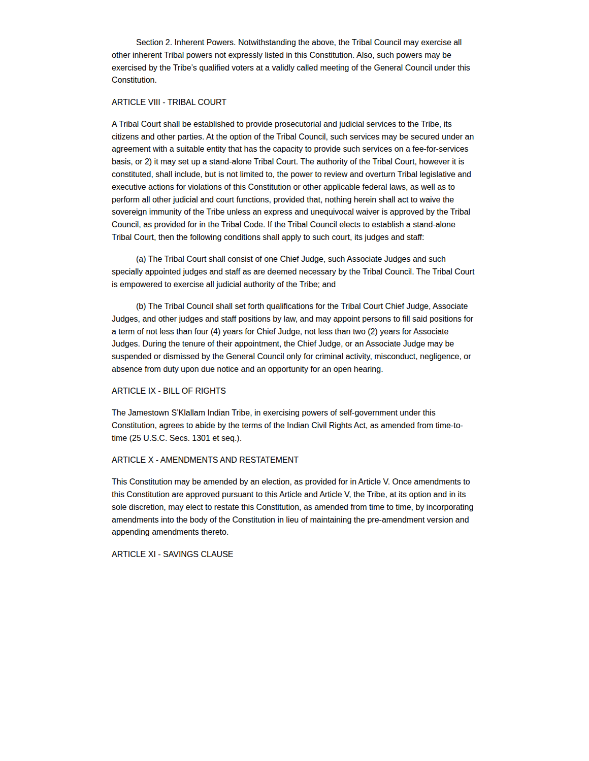Section 2. Inherent Powers. Notwithstanding the above, the Tribal Council may exercise all other inherent Tribal powers not expressly listed in this Constitution. Also, such powers may be exercised by the Tribe’s qualified voters at a validly called meeting of the General Council under this Constitution.
ARTICLE VIII - TRIBAL COURT
A Tribal Court shall be established to provide prosecutorial and judicial services to the Tribe, its citizens and other parties. At the option of the Tribal Council, such services may be secured under an agreement with a suitable entity that has the capacity to provide such services on a fee-for-services basis, or 2) it may set up a stand-alone Tribal Court. The authority of the Tribal Court, however it is constituted, shall include, but is not limited to, the power to review and overturn Tribal legislative and executive actions for violations of this Constitution or other applicable federal laws, as well as to perform all other judicial and court functions, provided that, nothing herein shall act to waive the sovereign immunity of the Tribe unless an express and unequivocal waiver is approved by the Tribal Council, as provided for in the Tribal Code. If the Tribal Council elects to establish a stand-alone Tribal Court, then the following conditions shall apply to such court, its judges and staff:
(a) The Tribal Court shall consist of one Chief Judge, such Associate Judges and such specially appointed judges and staff as are deemed necessary by the Tribal Council. The Tribal Court is empowered to exercise all judicial authority of the Tribe; and
(b) The Tribal Council shall set forth qualifications for the Tribal Court Chief Judge, Associate Judges, and other judges and staff positions by law, and may appoint persons to fill said positions for a term of not less than four (4) years for Chief Judge, not less than two (2) years for Associate Judges. During the tenure of their appointment, the Chief Judge, or an Associate Judge may be suspended or dismissed by the General Council only for criminal activity, misconduct, negligence, or absence from duty upon due notice and an opportunity for an open hearing.
ARTICLE IX - BILL OF RIGHTS
The Jamestown S’Klallam Indian Tribe, in exercising powers of self-government under this Constitution, agrees to abide by the terms of the Indian Civil Rights Act, as amended from time-to-time (25 U.S.C. Secs. 1301 et seq.).
ARTICLE X - AMENDMENTS AND RESTATEMENT
This Constitution may be amended by an election, as provided for in Article V. Once amendments to this Constitution are approved pursuant to this Article and Article V, the Tribe, at its option and in its sole discretion, may elect to restate this Constitution, as amended from time to time, by incorporating amendments into the body of the Constitution in lieu of maintaining the pre-amendment version and appending amendments thereto.
ARTICLE XI - SAVINGS CLAUSE